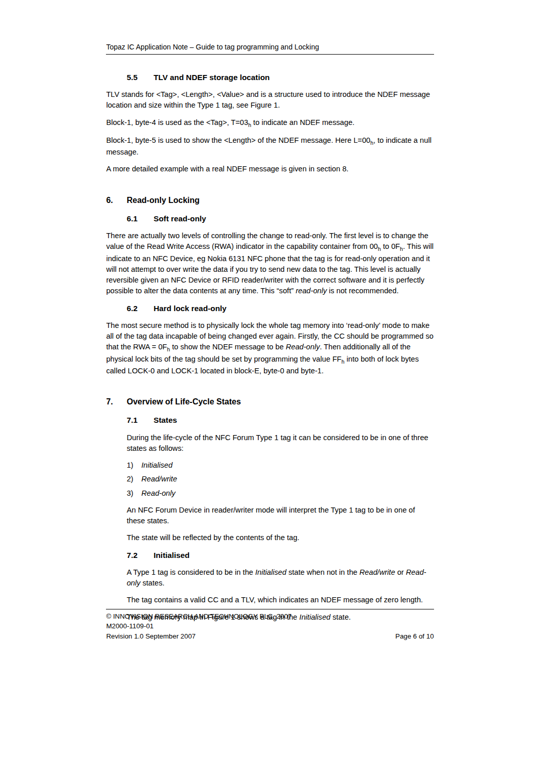Topaz IC Application Note – Guide to tag programming and Locking
5.5 TLV and NDEF storage location
TLV stands for <Tag>, <Length>, <Value> and is a structure used to introduce the NDEF message location and size within the Type 1 tag, see Figure 1.
Block-1, byte-4 is used as the <Tag>, T=03h to indicate an NDEF message.
Block-1, byte-5 is used to show the <Length> of the NDEF message. Here L=00h, to indicate a null message.
A more detailed example with a real NDEF message is given in section 8.
6. Read-only Locking
6.1 Soft read-only
There are actually two levels of controlling the change to read-only. The first level is to change the value of the Read Write Access (RWA) indicator in the capability container from 00h to 0Fh. This will indicate to an NFC Device, eg Nokia 6131 NFC phone that the tag is for read-only operation and it will not attempt to over write the data if you try to send new data to the tag. This level is actually reversible given an NFC Device or RFID reader/writer with the correct software and it is perfectly possible to alter the data contents at any time. This “soft” read-only is not recommended.
6.2 Hard lock read-only
The most secure method is to physically lock the whole tag memory into ‘read-only’ mode to make all of the tag data incapable of being changed ever again. Firstly, the CC should be programmed so that the RWA = 0Fh to show the NDEF message to be Read-only. Then additionally all of the physical lock bits of the tag should be set by programming the value FFh into both of lock bytes called LOCK-0 and LOCK-1 located in block-E, byte-0 and byte-1.
7. Overview of Life-Cycle States
7.1 States
During the life-cycle of the NFC Forum Type 1 tag it can be considered to be in one of three states as follows:
1) Initialised
2) Read/write
3) Read-only
An NFC Forum Device in reader/writer mode will interpret the Type 1 tag to be in one of these states.
The state will be reflected by the contents of the tag.
7.2 Initialised
A Type 1 tag is considered to be in the Initialised state when not in the Read/write or Read-only states.
The tag contains a valid CC and a TLV, which indicates an NDEF message of zero length.
The tag memory map in Figure 1 shows a tag in the Initialised state.
© INNOVISION RESEARCH AND TECHNOLOGY PLC, 2007 M2000-1109-01
Revision 1.0 September 2007 Page 6 of 10